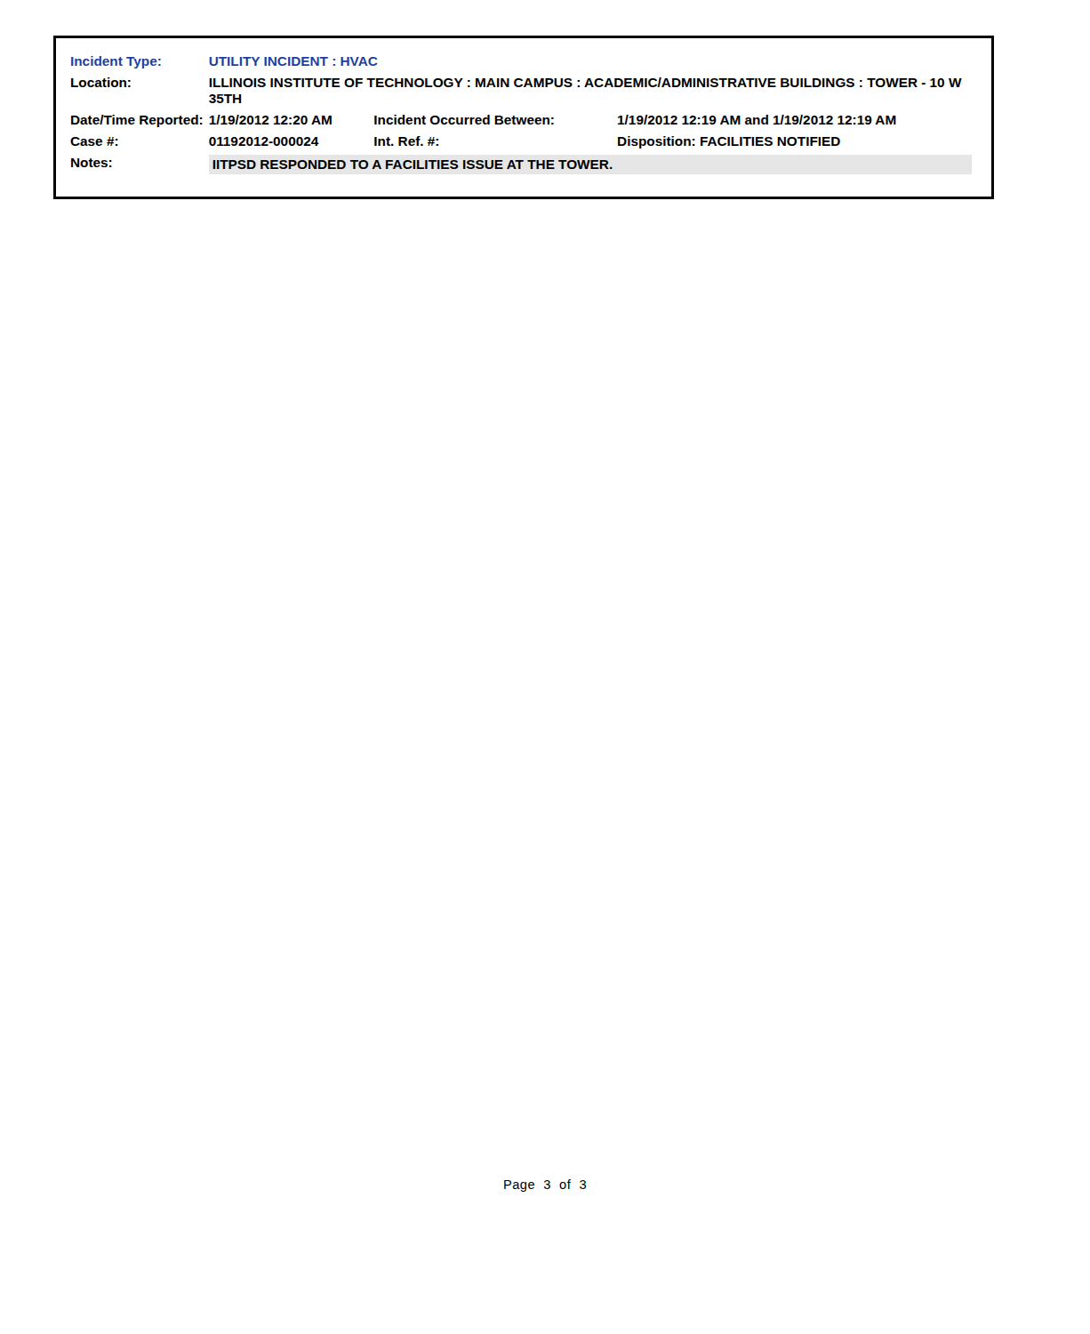| Incident Type: | UTILITY INCIDENT : HVAC |
| Location: | ILLINOIS INSTITUTE OF TECHNOLOGY : MAIN CAMPUS : ACADEMIC/ADMINISTRATIVE BUILDINGS : TOWER - 10 W 35TH |
| Date/Time Reported: | 1/19/2012 12:20 AM | Incident Occurred Between: | 1/19/2012 12:19 AM and 1/19/2012 12:19 AM |
| Case #: | 01192012-000024 | Int. Ref. #: | Disposition: FACILITIES NOTIFIED |
| Notes: | IITPSD RESPONDED TO A FACILITIES ISSUE AT THE TOWER. |
Page 3 of 3